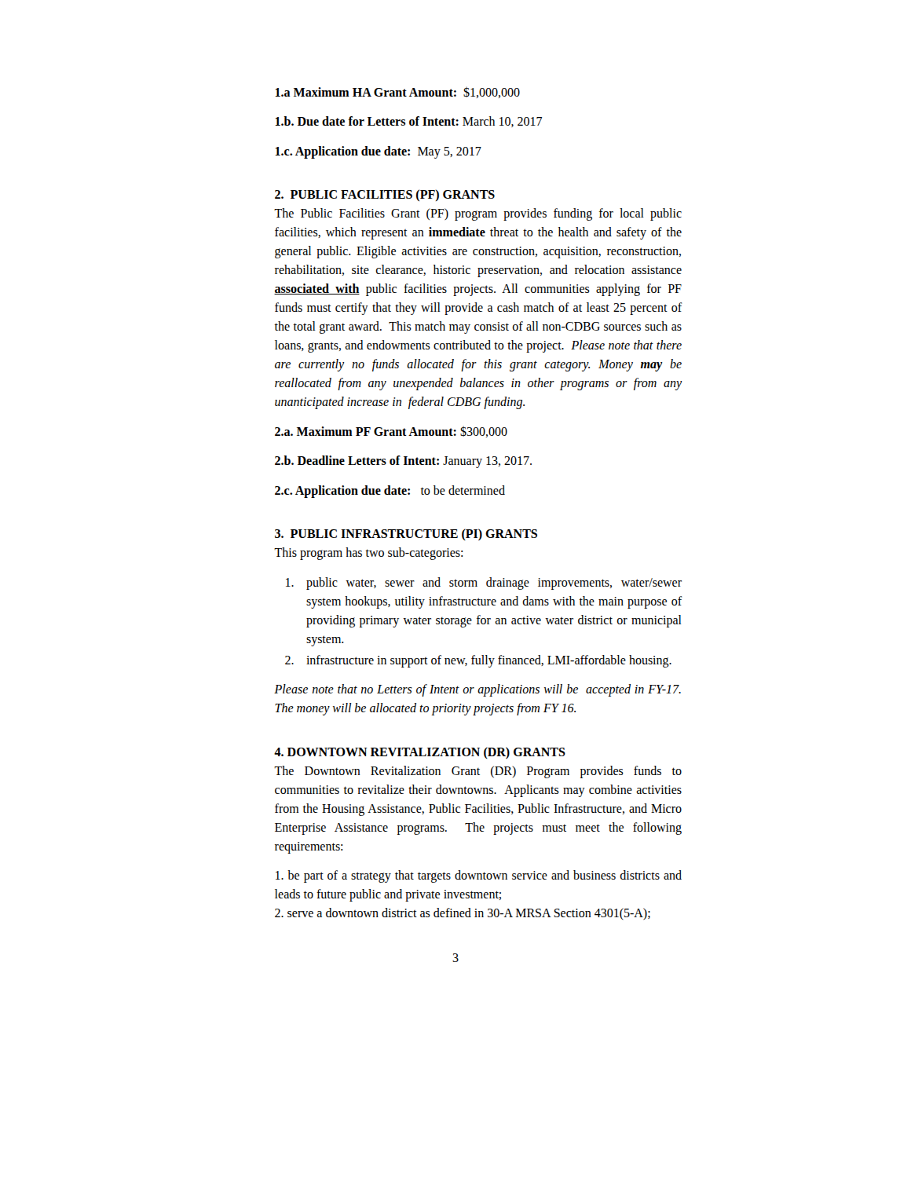1.a Maximum HA Grant Amount: $1,000,000
1.b. Due date for Letters of Intent: March 10, 2017
1.c. Application due date: May 5, 2017
2. PUBLIC FACILITIES (PF) GRANTS
The Public Facilities Grant (PF) program provides funding for local public facilities, which represent an immediate threat to the health and safety of the general public. Eligible activities are construction, acquisition, reconstruction, rehabilitation, site clearance, historic preservation, and relocation assistance associated with public facilities projects. All communities applying for PF funds must certify that they will provide a cash match of at least 25 percent of the total grant award. This match may consist of all non-CDBG sources such as loans, grants, and endowments contributed to the project. Please note that there are currently no funds allocated for this grant category. Money may be reallocated from any unexpended balances in other programs or from any unanticipated increase in federal CDBG funding.
2.a. Maximum PF Grant Amount: $300,000
2.b. Deadline Letters of Intent: January 13, 2017.
2.c. Application due date: to be determined
3. PUBLIC INFRASTRUCTURE (PI) GRANTS
This program has two sub-categories:
public water, sewer and storm drainage improvements, water/sewer system hookups, utility infrastructure and dams with the main purpose of providing primary water storage for an active water district or municipal system.
infrastructure in support of new, fully financed, LMI-affordable housing.
Please note that no Letters of Intent or applications will be accepted in FY-17. The money will be allocated to priority projects from FY 16.
4. DOWNTOWN REVITALIZATION (DR) GRANTS
The Downtown Revitalization Grant (DR) Program provides funds to communities to revitalize their downtowns. Applicants may combine activities from the Housing Assistance, Public Facilities, Public Infrastructure, and Micro Enterprise Assistance programs. The projects must meet the following requirements:
1. be part of a strategy that targets downtown service and business districts and leads to future public and private investment;
2. serve a downtown district as defined in 30-A MRSA Section 4301(5-A);
3